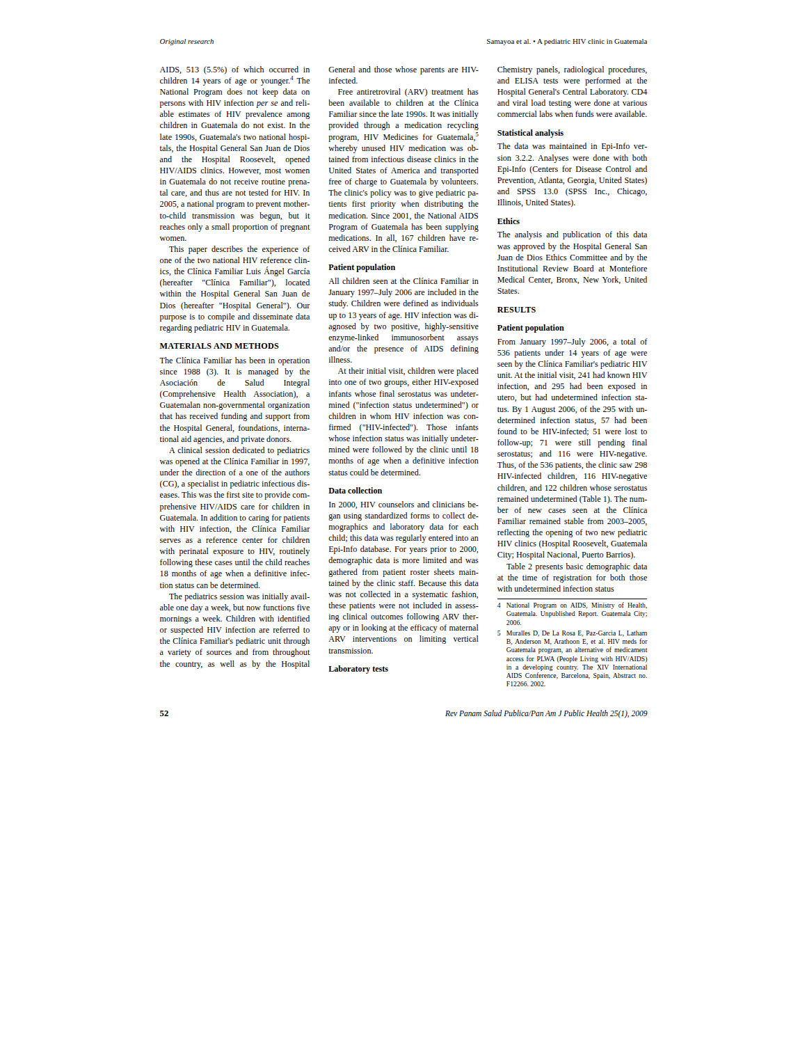Original research
Samayoa et al. • A pediatric HIV clinic in Guatemala
AIDS, 513 (5.5%) of which occurred in children 14 years of age or younger.4 The National Program does not keep data on persons with HIV infection per se and reliable estimates of HIV prevalence among children in Guatemala do not exist. In the late 1990s, Guatemala's two national hospitals, the Hospital General San Juan de Dios and the Hospital Roosevelt, opened HIV/AIDS clinics. However, most women in Guatemala do not receive routine prenatal care, and thus are not tested for HIV. In 2005, a national program to prevent mother-to-child transmission was begun, but it reaches only a small proportion of pregnant women.
This paper describes the experience of one of the two national HIV reference clinics, the Clínica Familiar Luis Ángel García (hereafter "Clínica Familiar"), located within the Hospital General San Juan de Dios (hereafter "Hospital General"). Our purpose is to compile and disseminate data regarding pediatric HIV in Guatemala.
Materials and Methods
The Clínica Familiar has been in operation since 1988 (3). It is managed by the Asociación de Salud Integral (Comprehensive Health Association), a Guatemalan non-governmental organization that has received funding and support from the Hospital General, foundations, international aid agencies, and private donors.
A clinical session dedicated to pediatrics was opened at the Clínica Familiar in 1997, under the direction of a one of the authors (CG), a specialist in pediatric infectious diseases. This was the first site to provide comprehensive HIV/AIDS care for children in Guatemala. In addition to caring for patients with HIV infection, the Clínica Familiar serves as a reference center for children with perinatal exposure to HIV, routinely following these cases until the child reaches 18 months of age when a definitive infection status can be determined.
The pediatrics session was initially available one day a week, but now functions five mornings a week. Children with identified or suspected HIV infection are referred to the Clínica Familiar's pediatric unit through a variety of sources and from throughout the country, as well as by the Hospital General and those whose parents are HIV-infected.
Free antiretroviral (ARV) treatment has been available to children at the Clínica Familiar since the late 1990s. It was initially provided through a medication recycling program, HIV Medicines for Guatemala,5 whereby unused HIV medication was obtained from infectious disease clinics in the United States of America and transported free of charge to Guatemala by volunteers. The clinic's policy was to give pediatric patients first priority when distributing the medication. Since 2001, the National AIDS Program of Guatemala has been supplying medications. In all, 167 children have received ARV in the Clínica Familiar.
Patient population
All children seen at the Clínica Familiar in January 1997–July 2006 are included in the study. Children were defined as individuals up to 13 years of age. HIV infection was diagnosed by two positive, highly-sensitive enzyme-linked immunosorbent assays and/or the presence of AIDS defining illness.
At their initial visit, children were placed into one of two groups, either HIV-exposed infants whose final serostatus was undetermined ("infection status undetermined") or children in whom HIV infection was confirmed ("HIV-infected"). Those infants whose infection status was initially undetermined were followed by the clinic until 18 months of age when a definitive infection status could be determined.
Data collection
In 2000, HIV counselors and clinicians began using standardized forms to collect demographics and laboratory data for each child; this data was regularly entered into an Epi-Info database. For years prior to 2000, demographic data is more limited and was gathered from patient roster sheets maintained by the clinic staff. Because this data was not collected in a systematic fashion, these patients were not included in assessing clinical outcomes following ARV therapy or in looking at the efficacy of maternal ARV interventions on limiting vertical transmission.
Laboratory tests
Chemistry panels, radiological procedures, and ELISA tests were performed at the Hospital General's Central Laboratory. CD4 and viral load testing were done at various commercial labs when funds were available.
Statistical analysis
The data was maintained in Epi-Info version 3.2.2. Analyses were done with both Epi-Info (Centers for Disease Control and Prevention, Atlanta, Georgia, United States) and SPSS 13.0 (SPSS Inc., Chicago, Illinois, United States).
Ethics
The analysis and publication of this data was approved by the Hospital General San Juan de Dios Ethics Committee and by the Institutional Review Board at Montefiore Medical Center, Bronx, New York, United States.
Results
Patient population
From January 1997–July 2006, a total of 536 patients under 14 years of age were seen by the Clínica Familiar's pediatric HIV unit. At the initial visit, 241 had known HIV infection, and 295 had been exposed in utero, but had undetermined infection status. By 1 August 2006, of the 295 with undetermined infection status, 57 had been found to be HIV-infected; 51 were lost to follow-up; 71 were still pending final serostatus; and 116 were HIV-negative. Thus, of the 536 patients, the clinic saw 298 HIV-infected children, 116 HIV-negative children, and 122 children whose serostatus remained undetermined (Table 1). The number of new cases seen at the Clínica Familiar remained stable from 2003–2005, reflecting the opening of two new pediatric HIV clinics (Hospital Roosevelt, Guatemala City; Hospital Nacional, Puerto Barrios).
Table 2 presents basic demographic data at the time of registration for both those with undetermined infection status
4
National Program on AIDS, Ministry of Health, Guatemala. Unpublished Report. Guatemala City; 2006.
5
Muralles D, De La Rosa E, Paz-Garcia L, Latham B, Anderson M, Arathoon E, et al. HIV meds for Guatemala program, an alternative of medicament access for PLWA (People Living with HIV/AIDS) in a developing country. The XIV International AIDS Conference, Barcelona, Spain, Abstract no. F12266. 2002.
52
Rev Panam Salud Publica/Pan Am J Public Health 25(1), 2009